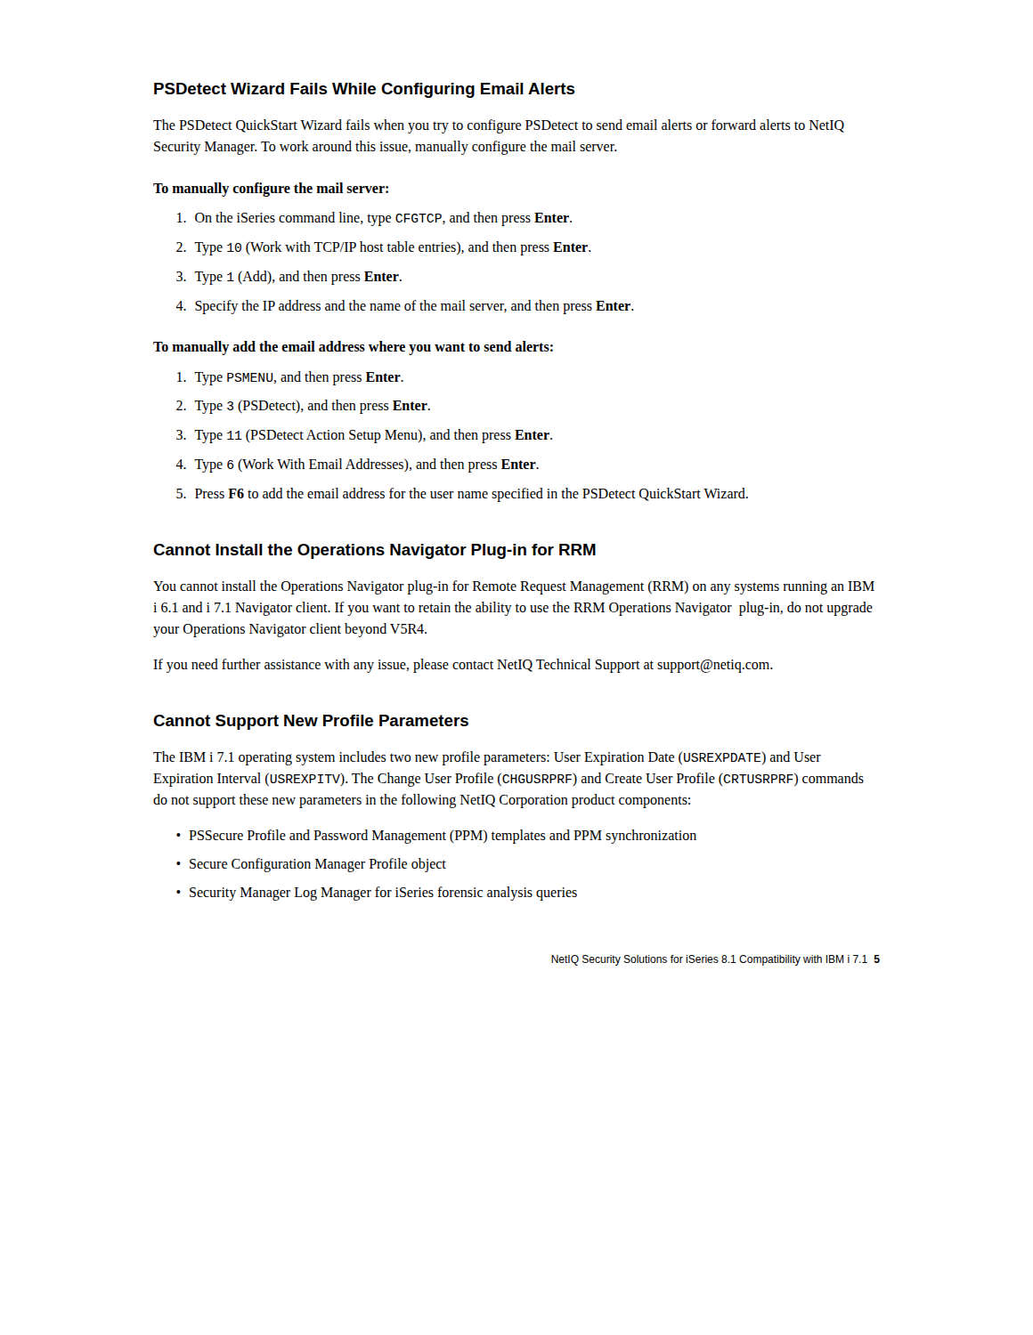PSDetect Wizard Fails While Configuring Email Alerts
The PSDetect QuickStart Wizard fails when you try to configure PSDetect to send email alerts or forward alerts to NetIQ Security Manager. To work around this issue, manually configure the mail server.
To manually configure the mail server:
On the iSeries command line, type CFGTCP, and then press Enter.
Type 10 (Work with TCP/IP host table entries), and then press Enter.
Type 1 (Add), and then press Enter.
Specify the IP address and the name of the mail server, and then press Enter.
To manually add the email address where you want to send alerts:
Type PSMENU, and then press Enter.
Type 3 (PSDetect), and then press Enter.
Type 11 (PSDetect Action Setup Menu), and then press Enter.
Type 6 (Work With Email Addresses), and then press Enter.
Press F6 to add the email address for the user name specified in the PSDetect QuickStart Wizard.
Cannot Install the Operations Navigator Plug-in for RRM
You cannot install the Operations Navigator plug-in for Remote Request Management (RRM) on any systems running an IBM i 6.1 and i 7.1 Navigator client. If you want to retain the ability to use the RRM Operations Navigator plug-in, do not upgrade your Operations Navigator client beyond V5R4.
If you need further assistance with any issue, please contact NetIQ Technical Support at support@netiq.com.
Cannot Support New Profile Parameters
The IBM i 7.1 operating system includes two new profile parameters: User Expiration Date (USREXPDATE) and User Expiration Interval (USREXPITV). The Change User Profile (CHGUSRPRF) and Create User Profile (CRTUSRPRF) commands do not support these new parameters in the following NetIQ Corporation product components:
PSSecure Profile and Password Management (PPM) templates and PPM synchronization
Secure Configuration Manager Profile object
Security Manager Log Manager for iSeries forensic analysis queries
NetIQ Security Solutions for iSeries 8.1 Compatibility with IBM i 7.15